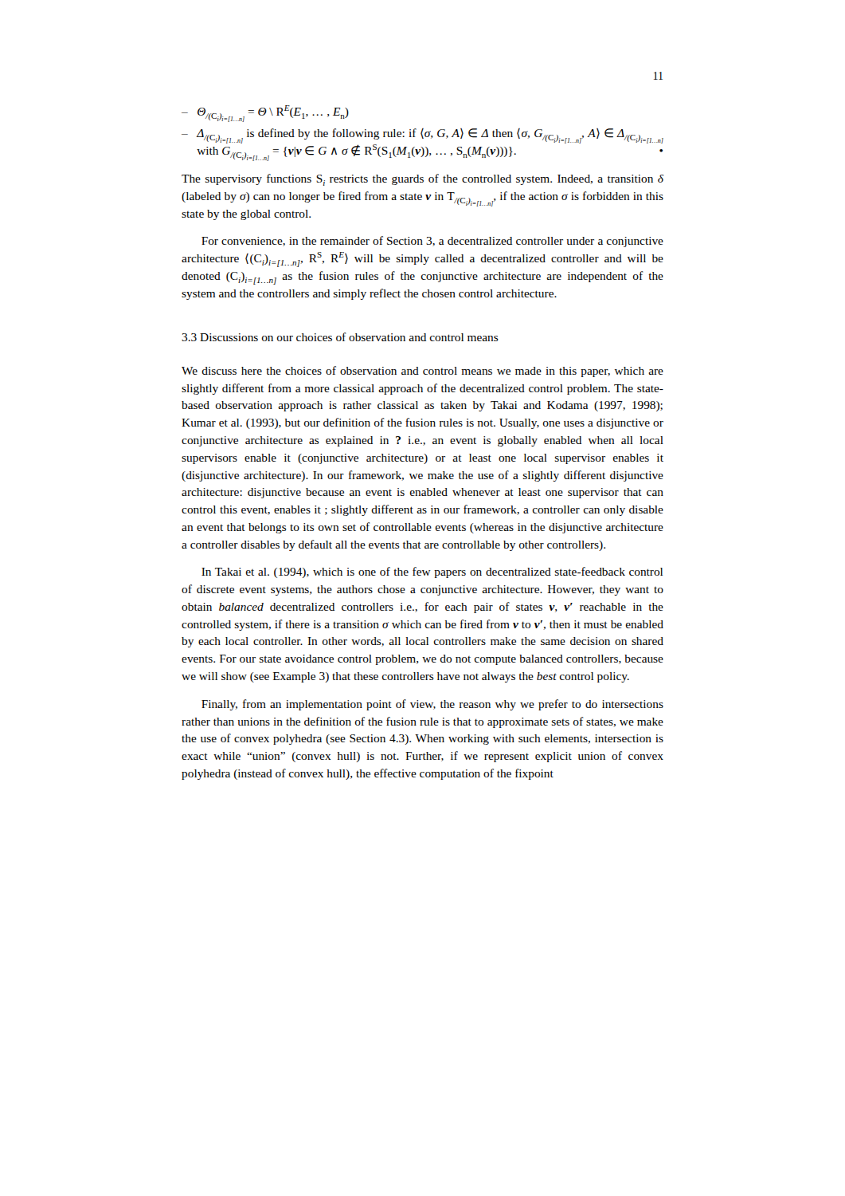11
Θ/(Ci)i=[1…n] = Θ \ RE(E1, … , En)
Δ/(Ci)i=[1…n] is defined by the following rule: if ⟨σ, G, A⟩ ∈ Δ then ⟨σ, G/(Ci)i=[1…n], A⟩ ∈ Δ/(Ci)i=[1…n] with G/(Ci)i=[1…n] = {ν|ν ∈ G ∧ σ ∉ RS(S1(M1(ν)), … , Sn(Mn(ν)))}. •
The supervisory functions Si restricts the guards of the controlled system. Indeed, a transition δ (labeled by σ) can no longer be fired from a state ν in T/(Ci)i=[1…n], if the action σ is forbidden in this state by the global control.
For convenience, in the remainder of Section 3, a decentralized controller under a conjunctive architecture ⟨(Ci)i=[1…n], RS, RE⟩ will be simply called a decentralized controller and will be denoted (Ci)i=[1…n] as the fusion rules of the conjunctive architecture are independent of the system and the controllers and simply reflect the chosen control architecture.
3.3 Discussions on our choices of observation and control means
We discuss here the choices of observation and control means we made in this paper, which are slightly different from a more classical approach of the decentralized control problem. The state-based observation approach is rather classical as taken by Takai and Kodama (1997, 1998); Kumar et al. (1993), but our definition of the fusion rules is not. Usually, one uses a disjunctive or conjunctive architecture as explained in ? i.e., an event is globally enabled when all local supervisors enable it (conjunctive architecture) or at least one local supervisor enables it (disjunctive architecture). In our framework, we make the use of a slightly different disjunctive architecture: disjunctive because an event is enabled whenever at least one supervisor that can control this event, enables it ; slightly different as in our framework, a controller can only disable an event that belongs to its own set of controllable events (whereas in the disjunctive architecture a controller disables by default all the events that are controllable by other controllers).
In Takai et al. (1994), which is one of the few papers on decentralized state-feedback control of discrete event systems, the authors chose a conjunctive architecture. However, they want to obtain balanced decentralized controllers i.e., for each pair of states ν, ν′ reachable in the controlled system, if there is a transition σ which can be fired from ν to ν′, then it must be enabled by each local controller. In other words, all local controllers make the same decision on shared events. For our state avoidance control problem, we do not compute balanced controllers, because we will show (see Example 3) that these controllers have not always the best control policy.
Finally, from an implementation point of view, the reason why we prefer to do intersections rather than unions in the definition of the fusion rule is that to approximate sets of states, we make the use of convex polyhedra (see Section 4.3). When working with such elements, intersection is exact while “union” (convex hull) is not. Further, if we represent explicit union of convex polyhedra (instead of convex hull), the effective computation of the fixpoint